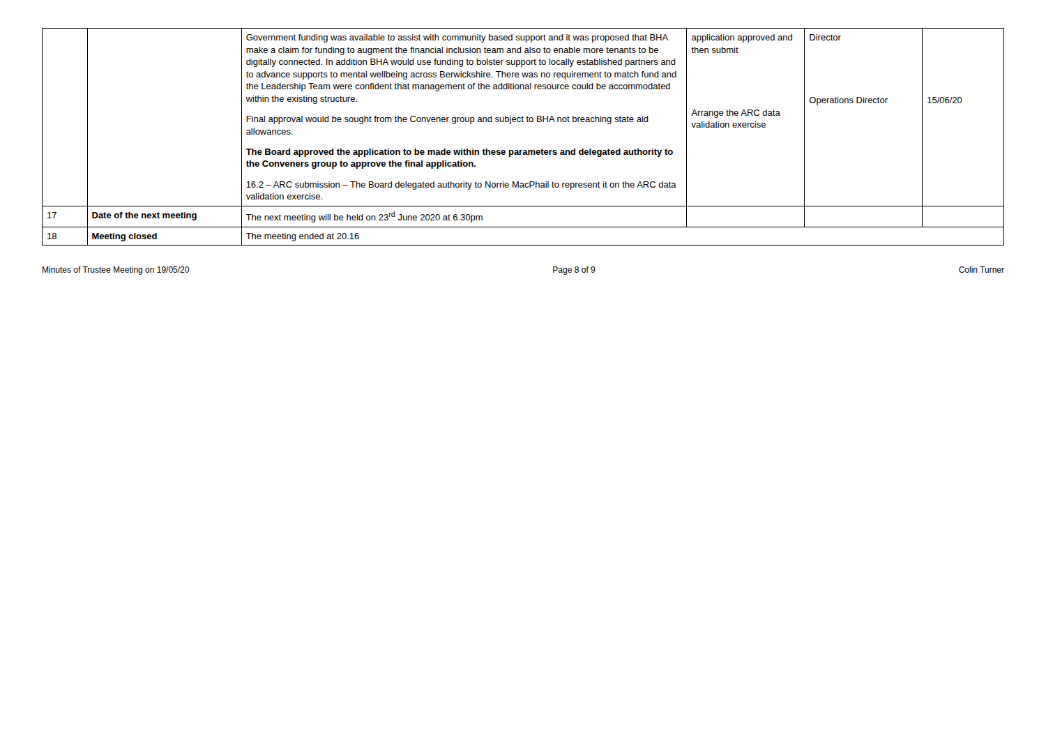| | | Government funding was available to assist with community based support and it was proposed that BHA make a claim for funding to augment the financial inclusion team and also to enable more tenants to be digitally connected. In addition BHA would use funding to bolster support to locally established partners and to advance supports to mental wellbeing across Berwickshire. There was no requirement to match fund and the Leadership Team were confident that management of the additional resource could be accommodated within the existing structure. Final approval would be sought from the Convener group and subject to BHA not breaching state aid allowances. The Board approved the application to be made within these parameters and delegated authority to the Conveners group to approve the final application. 16.2 – ARC submission – The Board delegated authority to Norrie MacPhail to represent it on the ARC data validation exercise. | application approved and then submit Arrange the ARC data validation exercise | Director Operations Director | 15/06/20 |
| 17 | Date of the next meeting | The next meeting will be held on 23 rd June 2020 at 6.30pm | | | |
| 18 | Meeting closed | The meeting ended at 20.16 |
Minutes of Trustee Meeting on 19/05/20
Page 8 of 9
Colin Turner